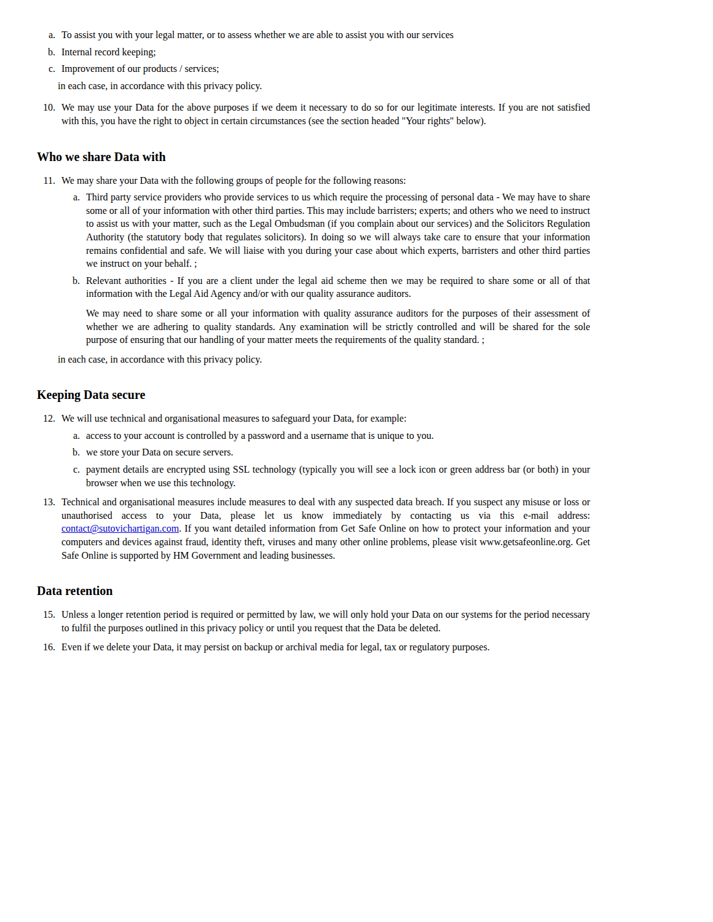To assist you with your legal matter, or to assess whether we are able to assist you with our services
Internal record keeping;
Improvement of our products / services;
in each case, in accordance with this privacy policy.
We may use your Data for the above purposes if we deem it necessary to do so for our legitimate interests. If you are not satisfied with this, you have the right to object in certain circumstances (see the section headed "Your rights" below).
Who we share Data with
We may share your Data with the following groups of people for the following reasons:
Third party service providers who provide services to us which require the processing of personal data - We may have to share some or all of your information with other third parties. This may include barristers; experts; and others who we need to instruct to assist us with your matter, such as the Legal Ombudsman (if you complain about our services) and the Solicitors Regulation Authority (the statutory body that regulates solicitors). In doing so we will always take care to ensure that your information remains confidential and safe. We will liaise with you during your case about which experts, barristers and other third parties we instruct on your behalf. ;
Relevant authorities - If you are a client under the legal aid scheme then we may be required to share some or all of that information with the Legal Aid Agency and/or with our quality assurance auditors.
We may need to share some or all your information with quality assurance auditors for the purposes of their assessment of whether we are adhering to quality standards. Any examination will be strictly controlled and will be shared for the sole purpose of ensuring that our handling of your matter meets the requirements of the quality standard. ;
in each case, in accordance with this privacy policy.
Keeping Data secure
We will use technical and organisational measures to safeguard your Data, for example:
access to your account is controlled by a password and a username that is unique to you.
we store your Data on secure servers.
payment details are encrypted using SSL technology (typically you will see a lock icon or green address bar (or both) in your browser when we use this technology.
Technical and organisational measures include measures to deal with any suspected data breach. If you suspect any misuse or loss or unauthorised access to your Data, please let us know immediately by contacting us via this e-mail address: contact@sutovichartigan.com. If you want detailed information from Get Safe Online on how to protect your information and your computers and devices against fraud, identity theft, viruses and many other online problems, please visit www.getsafeonline.org. Get Safe Online is supported by HM Government and leading businesses.
Data retention
Unless a longer retention period is required or permitted by law, we will only hold your Data on our systems for the period necessary to fulfil the purposes outlined in this privacy policy or until you request that the Data be deleted.
Even if we delete your Data, it may persist on backup or archival media for legal, tax or regulatory purposes.